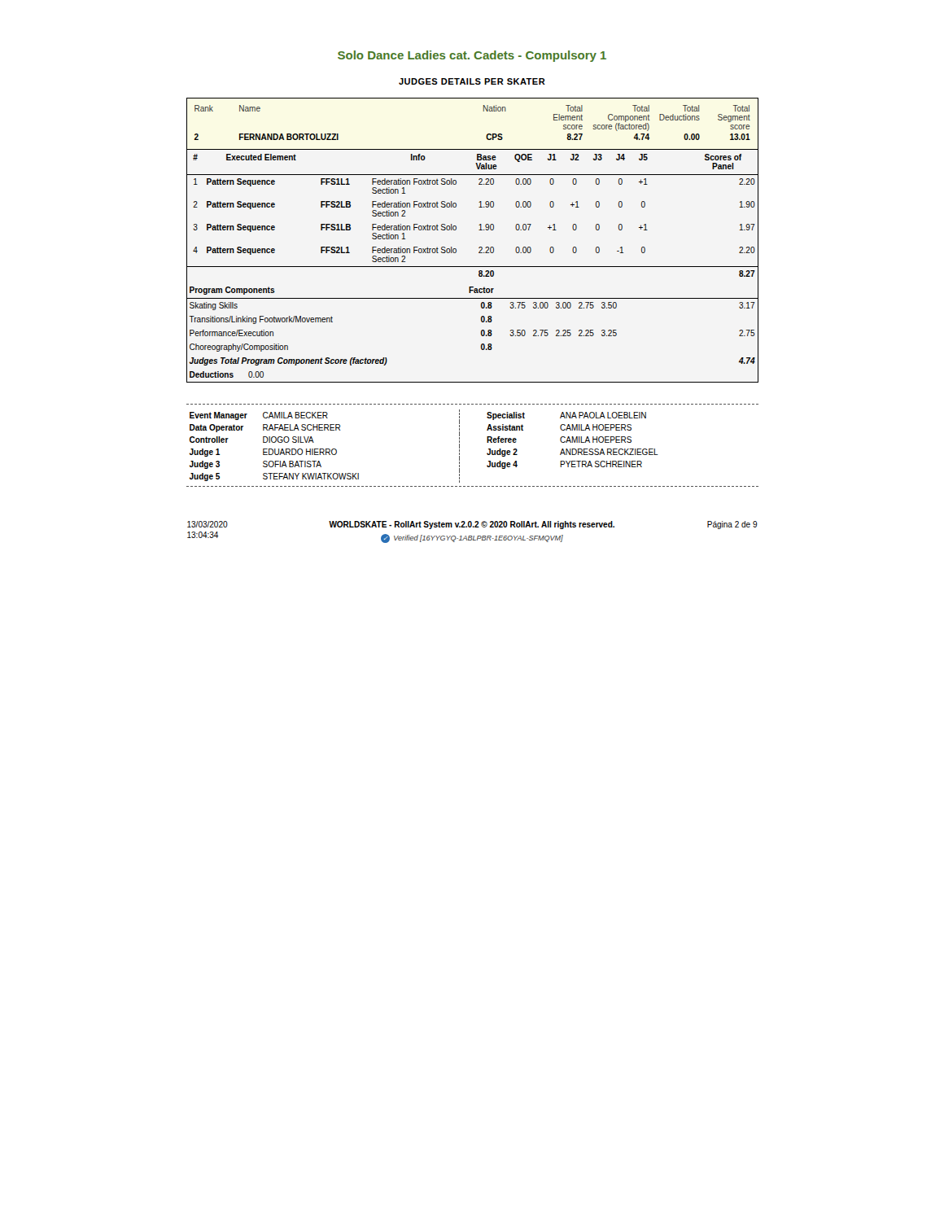Solo Dance Ladies cat. Cadets - Compulsory 1
JUDGES DETAILS PER SKATER
| Rank | Name | Nation | Total Element score | Total Component score (factored) | Total Deductions | Total Segment score |
| 2 | FERNANDA BORTOLUZZI | CPS | 8.27 | 4.74 | 0.00 | 13.01 |
| # | Executed Element | | Info | Base Value | QOE | J1 | J2 | J3 | J4 | J5 | | Scores of Panel |
| --- | --- | --- | --- | --- | --- | --- | --- | --- | --- | --- | --- | --- |
| 1 | Pattern Sequence | FFS1L1 | Federation Foxtrot Solo Section 1 | 2.20 | 0.00 | 0 | 0 | 0 | 0 | +1 | | 2.20 |
| 2 | Pattern Sequence | FFS2LB | Federation Foxtrot Solo Section 2 | 1.90 | 0.00 | 0 | +1 | 0 | 0 | 0 | | 1.90 |
| 3 | Pattern Sequence | FFS1LB | Federation Foxtrot Solo Section 1 | 1.90 | 0.07 | +1 | 0 | 0 | 0 | +1 | | 1.97 |
| 4 | Pattern Sequence | FFS2L1 | Federation Foxtrot Solo Section 2 | 2.20 | 0.00 | 0 | 0 | 0 | -1 | 0 | | 2.20 |
| | | | | 8.20 | | | | | | | | 8.27 |
| Program Components | Factor | | | | | | | |
| --- | --- | --- | --- | --- | --- | --- | --- | --- |
| Skating Skills | 0.8 | 3.75 | 3.00 | 3.00 | 2.75 | 3.50 | | 3.17 |
| Transitions/Linking Footwork/Movement | 0.8 | | | | | | | |
| Performance/Execution | 0.8 | 3.50 | 2.75 | 2.25 | 2.25 | 3.25 | | 2.75 |
| Choreography/Composition | 0.8 | | | | | | | |
| Judges Total Program Component Score (factored) | | 4.74 |
| Deductions 0.00 | | |
| Event Manager | CAMILA BECKER | | Specialist | ANA PAOLA LOEBLEIN |
| Data Operator | RAFAELA SCHERER | | Assistant | CAMILA HOEPERS |
| Controller | DIOGO SILVA | | Referee | CAMILA HOEPERS |
| Judge 1 | EDUARDO HIERRO | | Judge 2 | ANDRESSA RECKZIEGEL |
| Judge 3 | SOFIA BATISTA | | Judge 4 | PYETRA SCHREINER |
| Judge 5 | STEFANY KWIATKOWSKI | | | |
| 13/03/2020 | WORLDSKATE - RollArt System v.2.0.2 © 2020 RollArt. All rights reserved. | Página 2 de 9 |
| 13:04:34 | ✓ Verified [16YYGYQ-1ABLPBR-1E6OYAL-SFMQVM] | |